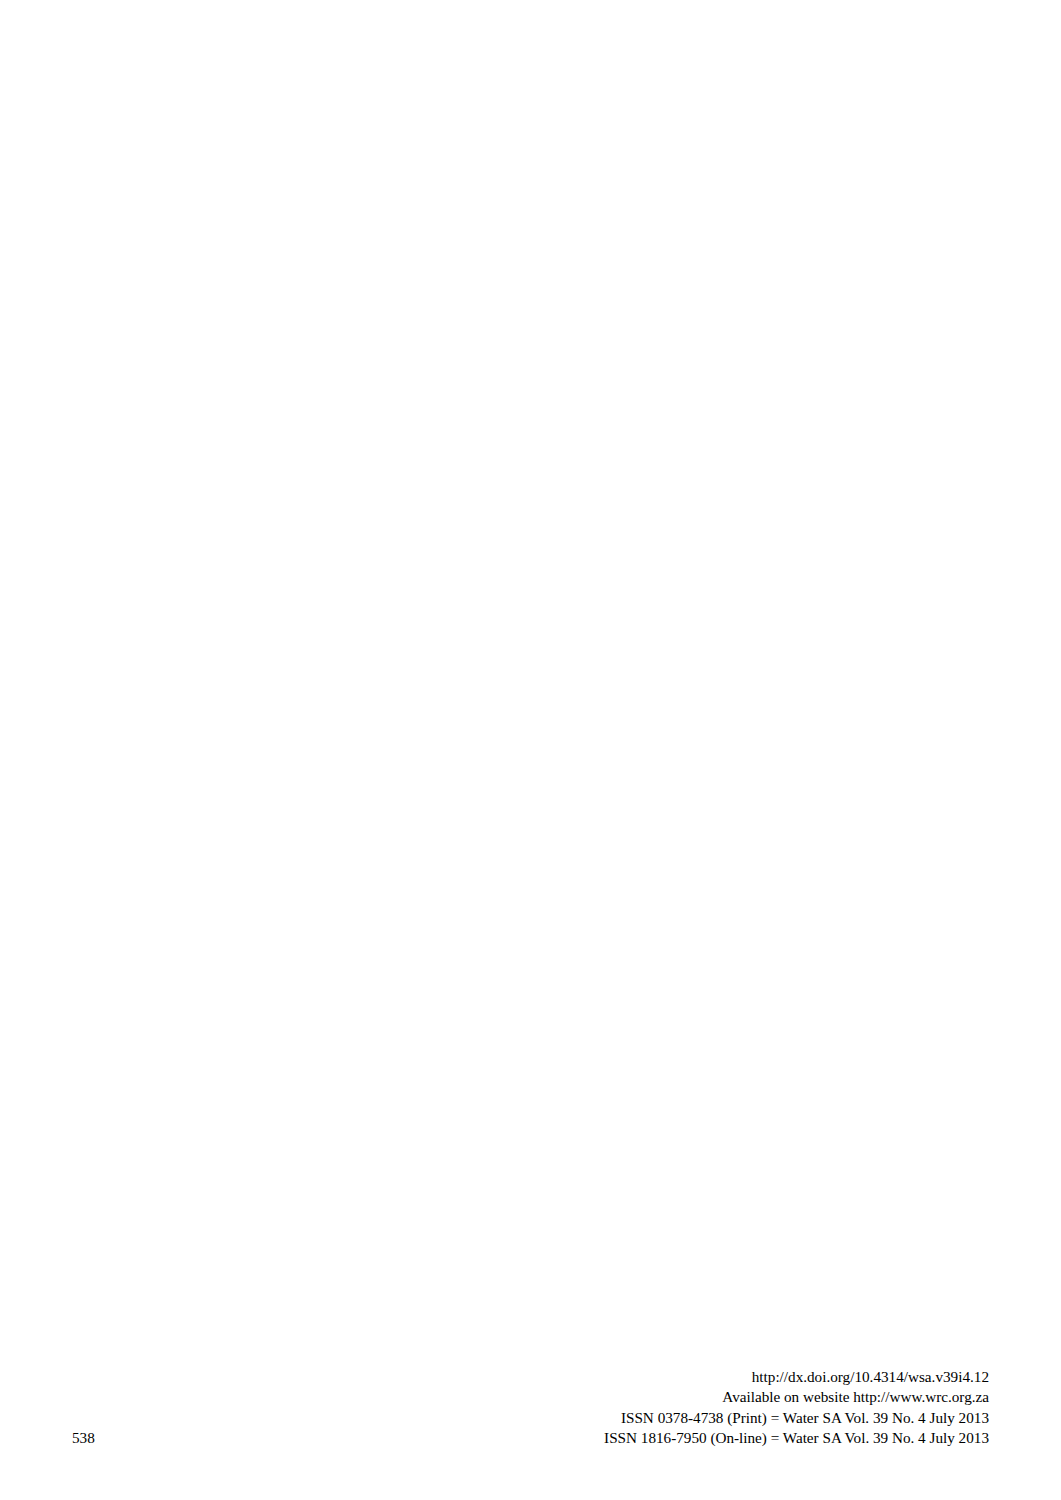538
http://dx.doi.org/10.4314/wsa.v39i4.12
Available on website http://www.wrc.org.za
ISSN 0378-4738 (Print) = Water SA Vol. 39 No. 4 July 2013
ISSN 1816-7950 (On-line) = Water SA Vol. 39 No. 4 July 2013